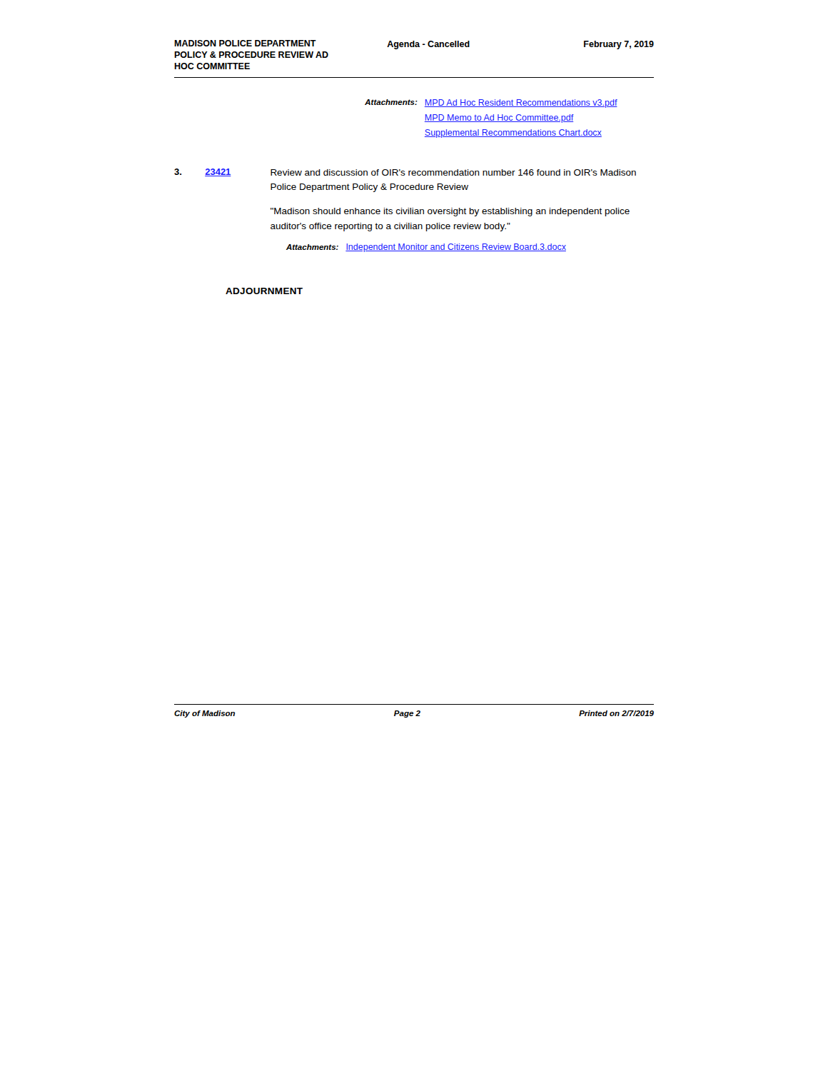Madison Police Department Policy & Procedure Review Ad Hoc Committee
Agenda - Cancelled
February 7, 2019
Attachments:
MPD Ad Hoc Resident Recommendations v3.pdf MPD Memo to Ad Hoc Committee.pdf Supplemental Recommendations Chart.docx
3.
23421
Review and discussion of OIR's recommendation number 146 found in OIR's Madison Police Department Policy & Procedure Review
"Madison should enhance its civilian oversight by establishing an independent police auditor's office reporting to a civilian police review body."
Attachments:
Independent Monitor and Citizens Review Board.3.docx
ADJOURNMENT
City of Madison
Page 2
Printed on 2/7/2019